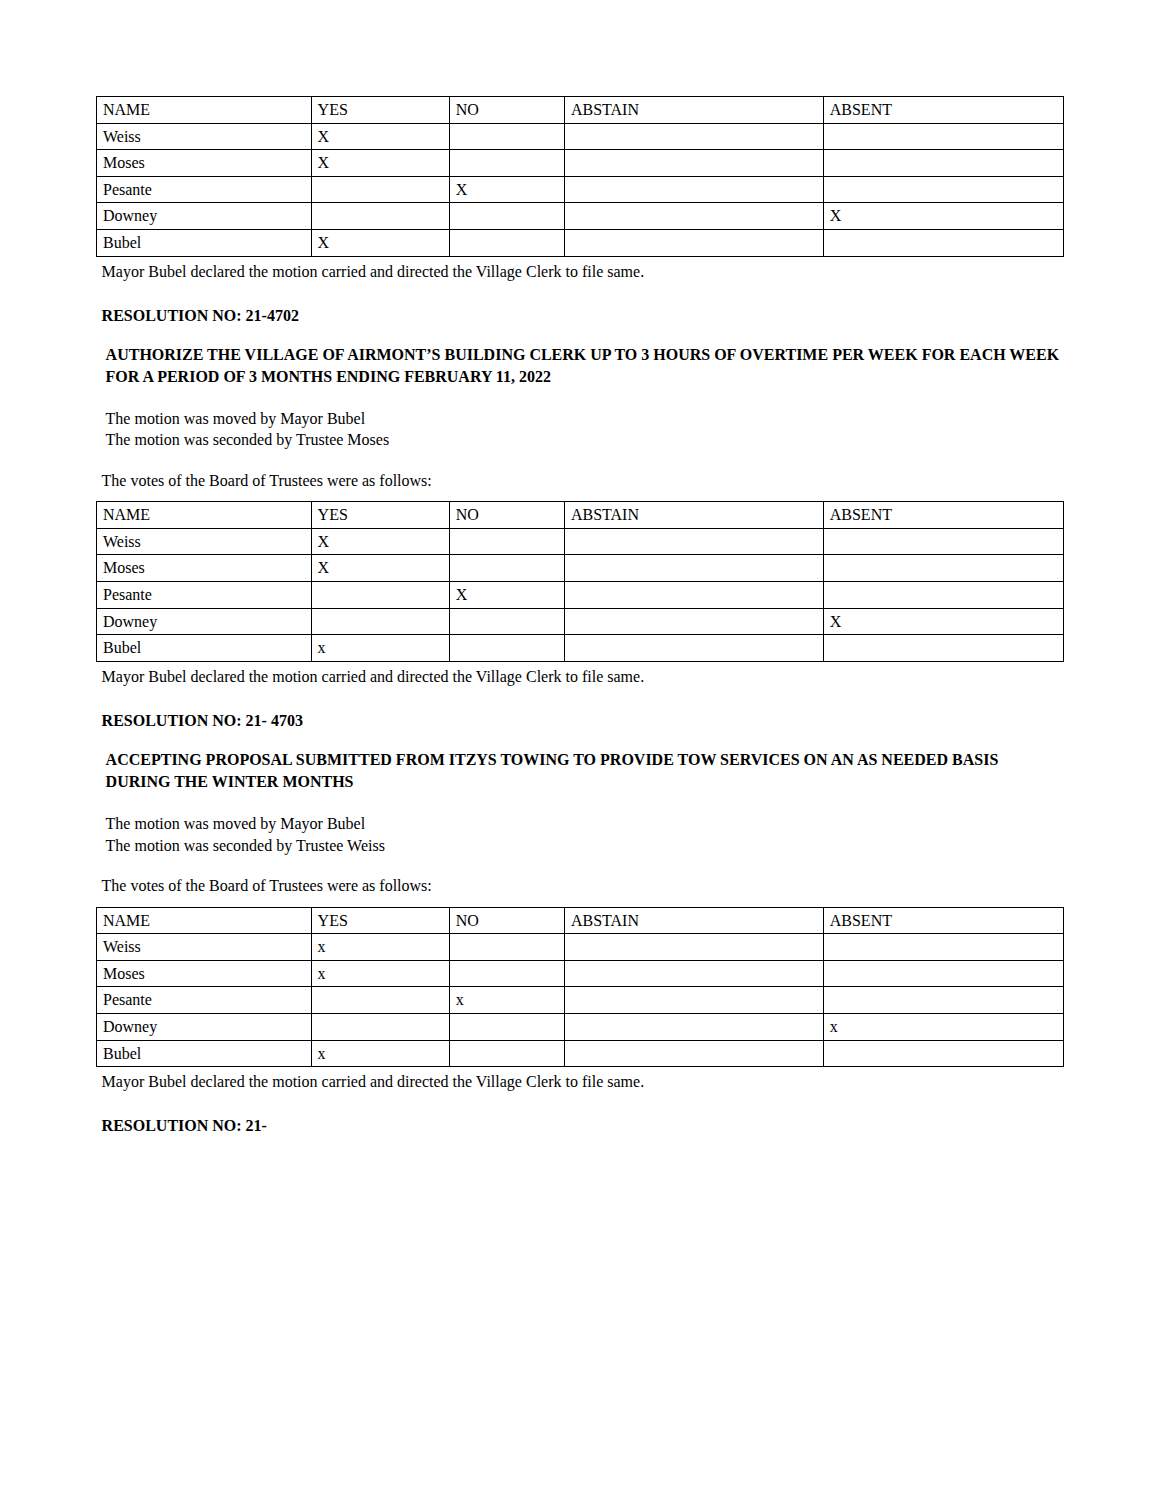| NAME | YES | NO | ABSTAIN | ABSENT |
| --- | --- | --- | --- | --- |
| Weiss | X | | | |
| Moses | X | | | |
| Pesante | | X | | |
| Downey | | | | X |
| Bubel | X | | | |
Mayor Bubel declared the motion carried and directed the Village Clerk to file same.
RESOLUTION NO: 21-4702
AUTHORIZE THE VILLAGE OF AIRMONT’S BUILDING CLERK UP TO 3 HOURS OF OVERTIME PER WEEK FOR EACH WEEK FOR A PERIOD OF 3 MONTHS ENDING FEBRUARY 11, 2022
The motion was moved by Mayor Bubel
The motion was seconded by Trustee Moses
The votes of the Board of Trustees were as follows:
| NAME | YES | NO | ABSTAIN | ABSENT |
| --- | --- | --- | --- | --- |
| Weiss | X | | | |
| Moses | X | | | |
| Pesante | | X | | |
| Downey | | | | X |
| Bubel | x | | | |
Mayor Bubel declared the motion carried and directed the Village Clerk to file same.
RESOLUTION NO: 21- 4703
ACCEPTING PROPOSAL SUBMITTED FROM ITZYS TOWING TO PROVIDE TOW SERVICES ON AN AS NEEDED BASIS DURING THE WINTER MONTHS
The motion was moved by Mayor Bubel
The motion was seconded by Trustee Weiss
The votes of the Board of Trustees were as follows:
| NAME | YES | NO | ABSTAIN | ABSENT |
| --- | --- | --- | --- | --- |
| Weiss | x | | | |
| Moses | x | | | |
| Pesante | | x | | |
| Downey | | | | x |
| Bubel | x | | | |
Mayor Bubel declared the motion carried and directed the Village Clerk to file same.
RESOLUTION NO: 21-